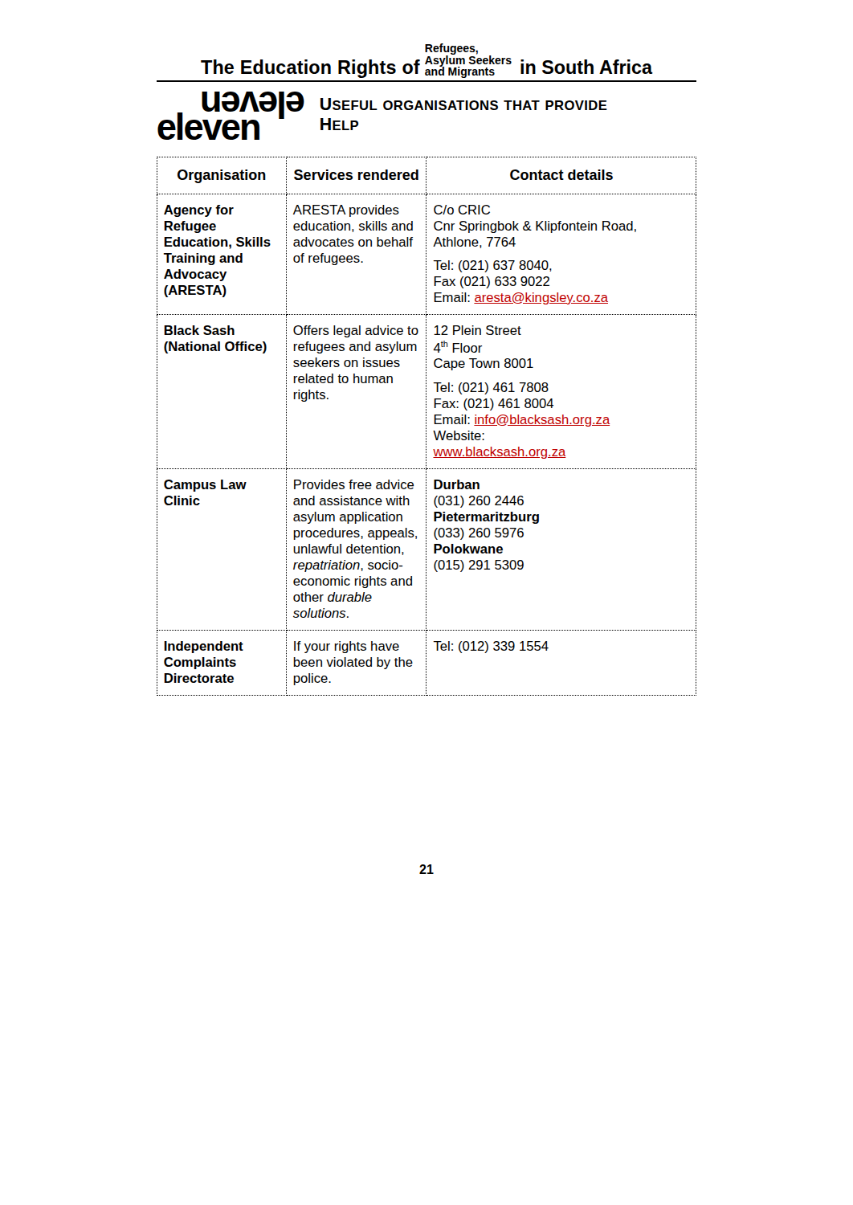The Education Rights of Refugees, Asylum Seekers and Migrants in South Africa
eleven eleven
USEFUL ORGANISATIONS THAT PROVIDE
HELP
| Organisation | Services rendered | Contact details |
| --- | --- | --- |
| Agency for Refugee Education, Skills Training and Advocacy (ARESTA) | ARESTA provides education, skills and advocates on behalf of refugees. | C/o CRIC Cnr Springbok & Klipfontein Road, Athlone, 7764 Tel: (021) 637 8040, Fax (021) 633 9022 Email: aresta@kingsley.co.za |
| Black Sash (National Office) | Offers legal advice to refugees and asylum seekers on issues related to human rights. | 12 Plein Street 4 th Floor Cape Town 8001 Tel: (021) 461 7808 Fax: (021) 461 8004 Email: info@blacksash.org.za Website: www.blacksash.org.za |
| Campus Law Clinic | Provides free advice and assistance with asylum application procedures, appeals, unlawful detention, repatriation , socio-economic rights and other durable solutions . | Durban (031) 260 2446 Pietermaritzburg (033) 260 5976 Polokwane (015) 291 5309 |
| Independent Complaints Directorate | If your rights have been violated by the police. | Tel: (012) 339 1554 |
21